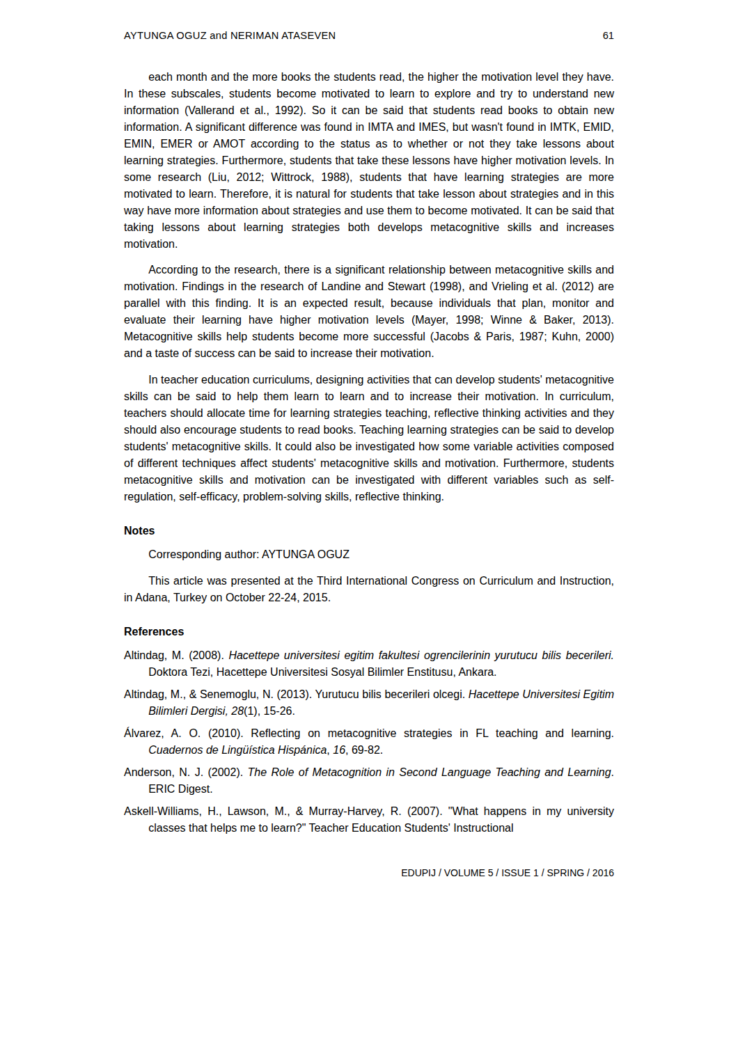AYTUNGA OGUZ and NERIMAN ATASEVEN 61
each month and the more books the students read, the higher the motivation level they have. In these subscales, students become motivated to learn to explore and try to understand new information (Vallerand et al., 1992). So it can be said that students read books to obtain new information. A significant difference was found in IMTA and IMES, but wasn't found in IMTK, EMID, EMIN, EMER or AMOT according to the status as to whether or not they take lessons about learning strategies. Furthermore, students that take these lessons have higher motivation levels. In some research (Liu, 2012; Wittrock, 1988), students that have learning strategies are more motivated to learn. Therefore, it is natural for students that take lesson about strategies and in this way have more information about strategies and use them to become motivated. It can be said that taking lessons about learning strategies both develops metacognitive skills and increases motivation.
According to the research, there is a significant relationship between metacognitive skills and motivation. Findings in the research of Landine and Stewart (1998), and Vrieling et al. (2012) are parallel with this finding. It is an expected result, because individuals that plan, monitor and evaluate their learning have higher motivation levels (Mayer, 1998; Winne & Baker, 2013). Metacognitive skills help students become more successful (Jacobs & Paris, 1987; Kuhn, 2000) and a taste of success can be said to increase their motivation.
In teacher education curriculums, designing activities that can develop students' metacognitive skills can be said to help them learn to learn and to increase their motivation. In curriculum, teachers should allocate time for learning strategies teaching, reflective thinking activities and they should also encourage students to read books. Teaching learning strategies can be said to develop students' metacognitive skills. It could also be investigated how some variable activities composed of different techniques affect students' metacognitive skills and motivation. Furthermore, students metacognitive skills and motivation can be investigated with different variables such as self-regulation, self-efficacy, problem-solving skills, reflective thinking.
Notes
Corresponding author: AYTUNGA OGUZ
This article was presented at the Third International Congress on Curriculum and Instruction, in Adana, Turkey on October 22-24, 2015.
References
Altindag, M. (2008). Hacettepe universitesi egitim fakultesi ogrencilerinin yurutucu bilis becerileri. Doktora Tezi, Hacettepe Universitesi Sosyal Bilimler Enstitusu, Ankara.
Altindag, M., & Senemoglu, N. (2013). Yurutucu bilis becerileri olcegi. Hacettepe Universitesi Egitim Bilimleri Dergisi, 28(1), 15-26.
Álvarez, A. O. (2010). Reflecting on metacognitive strategies in FL teaching and learning. Cuadernos de Lingüística Hispánica, 16, 69-82.
Anderson, N. J. (2002). The Role of Metacognition in Second Language Teaching and Learning. ERIC Digest.
Askell-Williams, H., Lawson, M., & Murray-Harvey, R. (2007). "What happens in my university classes that helps me to learn?" Teacher Education Students' Instructional
EDUPIJ / VOLUME 5 / ISSUE 1 / SPRING / 2016